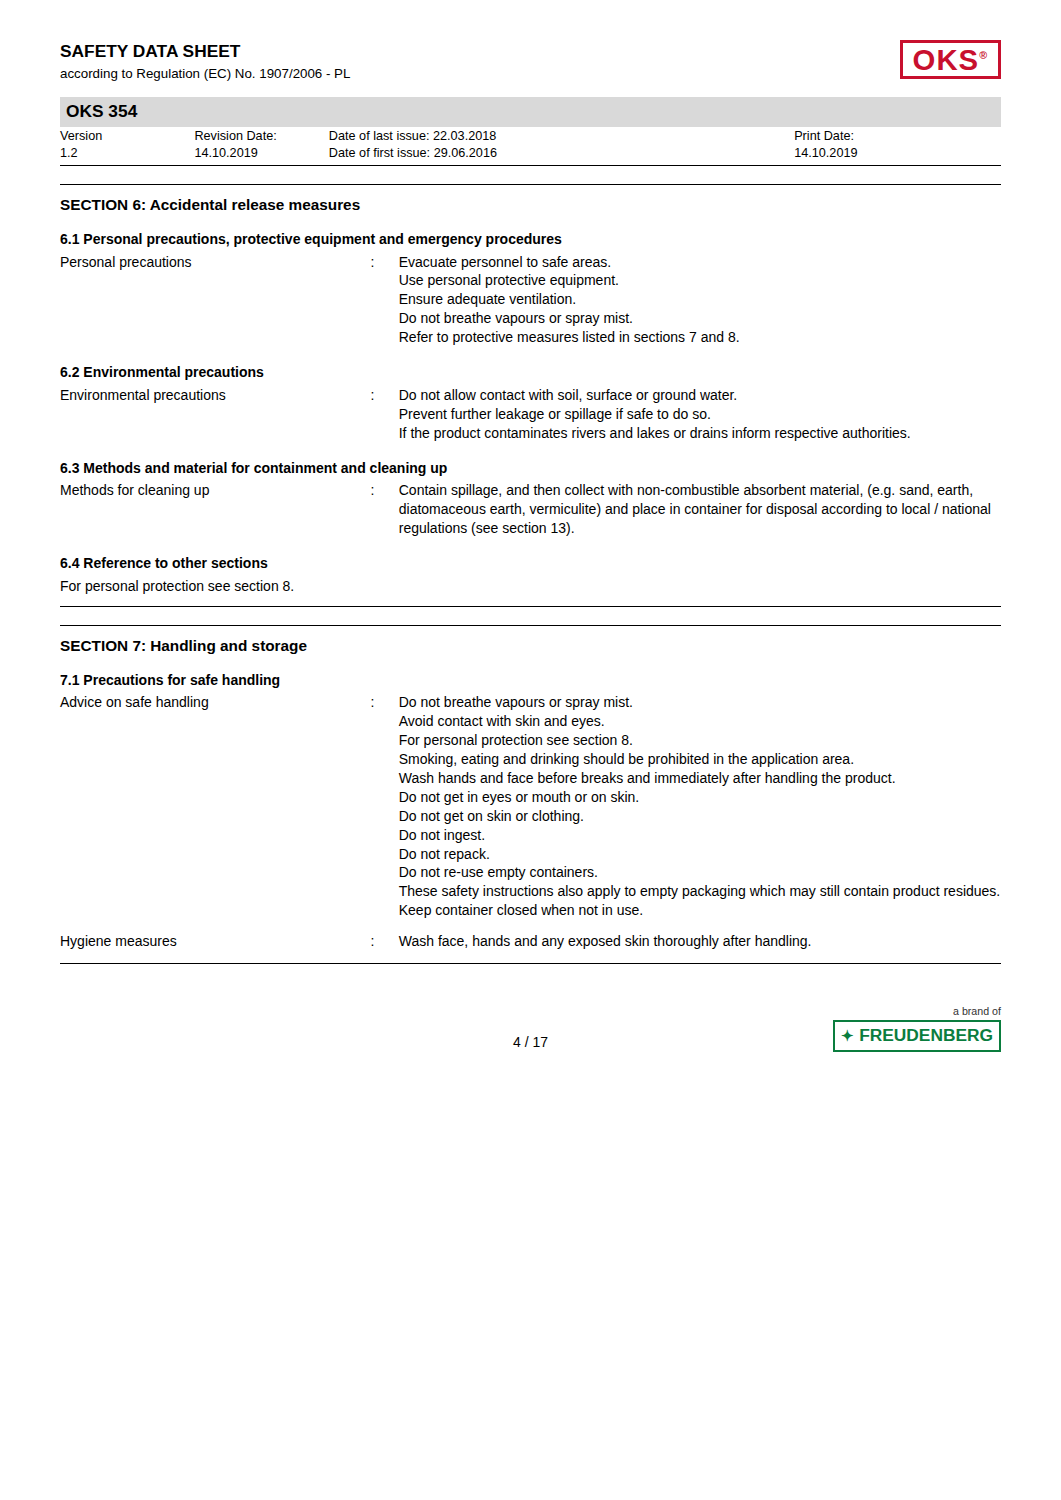SAFETY DATA SHEET
according to Regulation (EC) No. 1907/2006 - PL
OKS®
OKS 354
| Version 1.2 | Revision Date: 14.10.2019 | Date of last issue: 22.03.2018 Date of first issue: 29.06.2016 | Print Date: 14.10.2019 |
SECTION 6: Accidental release measures
6.1 Personal precautions, protective equipment and emergency procedures
| Personal precautions | : | Evacuate personnel to safe areas. Use personal protective equipment. Ensure adequate ventilation. Do not breathe vapours or spray mist. Refer to protective measures listed in sections 7 and 8. |
6.2 Environmental precautions
| Environmental precautions | : | Do not allow contact with soil, surface or ground water. Prevent further leakage or spillage if safe to do so. If the product contaminates rivers and lakes or drains inform respective authorities. |
6.3 Methods and material for containment and cleaning up
| Methods for cleaning up | : | Contain spillage, and then collect with non-combustible absorbent material, (e.g. sand, earth, diatomaceous earth, vermiculite) and place in container for disposal according to local / national regulations (see section 13). |
6.4 Reference to other sections
For personal protection see section 8.
SECTION 7: Handling and storage
7.1 Precautions for safe handling
| Advice on safe handling | : | Do not breathe vapours or spray mist. Avoid contact with skin and eyes. For personal protection see section 8. Smoking, eating and drinking should be prohibited in the application area. Wash hands and face before breaks and immediately after handling the product. Do not get in eyes or mouth or on skin. Do not get on skin or clothing. Do not ingest. Do not repack. Do not re-use empty containers. These safety instructions also apply to empty packaging which may still contain product residues. Keep container closed when not in use. |
| Hygiene measures | : | Wash face, hands and any exposed skin thoroughly after handling. |
4 / 17
a brand of
✦ FREUDENBERG